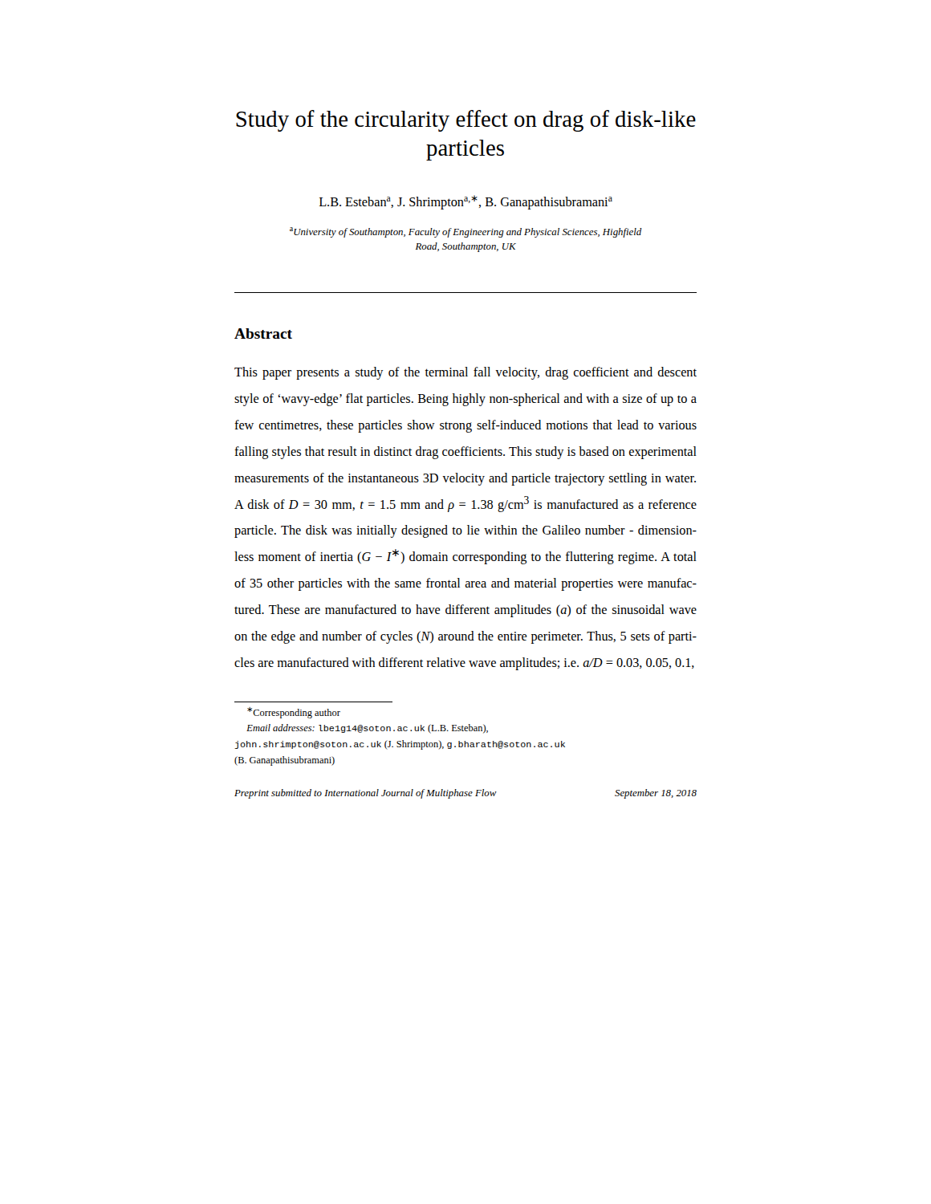Study of the circularity effect on drag of disk-like
particles
L.B. Estebana, J. Shrimptona,∗, B. Ganapathisubramania
aUniversity of Southampton, Faculty of Engineering and Physical Sciences, Highfield
Road, Southampton, UK
Abstract
This paper presents a study of the terminal fall velocity, drag coefficient and descent style of ‘wavy-edge’ flat particles. Being highly non-spherical and with a size of up to a few centimetres, these particles show strong self-induced motions that lead to various falling styles that result in distinct drag coefficients. This study is based on experimental measurements of the instantaneous 3D velocity and particle trajectory settling in water. A disk of D = 30 mm, t = 1.5 mm and ρ = 1.38 g/cm3 is manufactured as a reference particle. The disk was initially designed to lie within the Galileo number - dimensionless moment of inertia (G − I∗) domain corresponding to the fluttering regime. A total of 35 other particles with the same frontal area and material properties were manufactured. These are manufactured to have different amplitudes (a) of the sinusoidal wave on the edge and number of cycles (N) around the entire perimeter. Thus, 5 sets of particles are manufactured with different relative wave amplitudes; i.e. a/D = 0.03, 0.05, 0.1,
∗Corresponding author
Email addresses: lbe1g14@soton.ac.uk (L.B. Esteban),
john.shrimpton@soton.ac.uk (J. Shrimpton), g.bharath@soton.ac.uk
(B. Ganapathisubramani)
Preprint submitted to International Journal of Multiphase Flow September 18, 2018